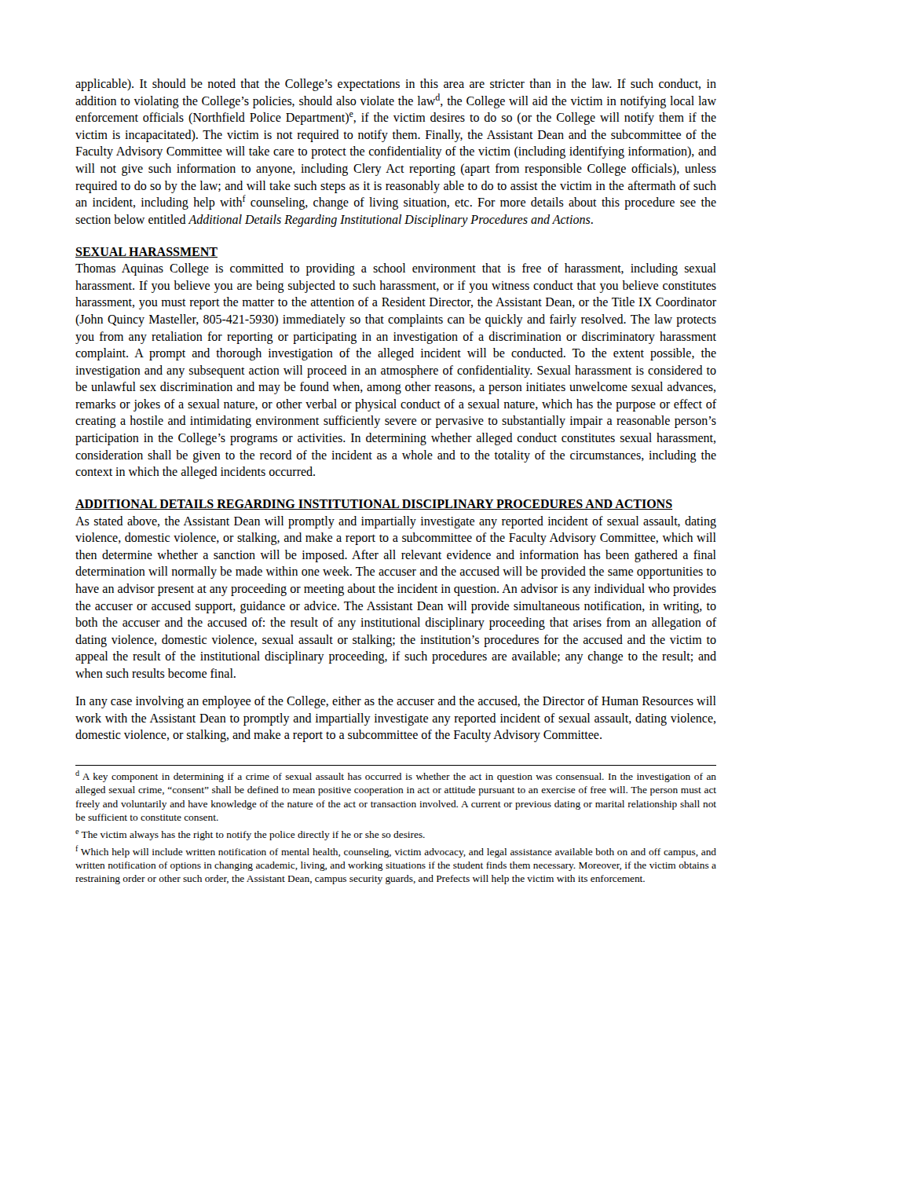applicable). It should be noted that the College’s expectations in this area are stricter than in the law. If such conduct, in addition to violating the College’s policies, should also violate the lawd, the College will aid the victim in notifying local law enforcement officials (Northfield Police Department)e, if the victim desires to do so (or the College will notify them if the victim is incapacitated). The victim is not required to notify them. Finally, the Assistant Dean and the subcommittee of the Faculty Advisory Committee will take care to protect the confidentiality of the victim (including identifying information), and will not give such information to anyone, including Clery Act reporting (apart from responsible College officials), unless required to do so by the law; and will take such steps as it is reasonably able to do to assist the victim in the aftermath of such an incident, including help withf counseling, change of living situation, etc. For more details about this procedure see the section below entitled Additional Details Regarding Institutional Disciplinary Procedures and Actions.
Sexual Harassment
Thomas Aquinas College is committed to providing a school environment that is free of harassment, including sexual harassment. If you believe you are being subjected to such harassment, or if you witness conduct that you believe constitutes harassment, you must report the matter to the attention of a Resident Director, the Assistant Dean, or the Title IX Coordinator (John Quincy Masteller, 805-421-5930) immediately so that complaints can be quickly and fairly resolved. The law protects you from any retaliation for reporting or participating in an investigation of a discrimination or discriminatory harassment complaint. A prompt and thorough investigation of the alleged incident will be conducted. To the extent possible, the investigation and any subsequent action will proceed in an atmosphere of confidentiality. Sexual harassment is considered to be unlawful sex discrimination and may be found when, among other reasons, a person initiates unwelcome sexual advances, remarks or jokes of a sexual nature, or other verbal or physical conduct of a sexual nature, which has the purpose or effect of creating a hostile and intimidating environment sufficiently severe or pervasive to substantially impair a reasonable person’s participation in the College’s programs or activities. In determining whether alleged conduct constitutes sexual harassment, consideration shall be given to the record of the incident as a whole and to the totality of the circumstances, including the context in which the alleged incidents occurred.
Additional Details Regarding Institutional Disciplinary Procedures and Actions
As stated above, the Assistant Dean will promptly and impartially investigate any reported incident of sexual assault, dating violence, domestic violence, or stalking, and make a report to a subcommittee of the Faculty Advisory Committee, which will then determine whether a sanction will be imposed. After all relevant evidence and information has been gathered a final determination will normally be made within one week. The accuser and the accused will be provided the same opportunities to have an advisor present at any proceeding or meeting about the incident in question. An advisor is any individual who provides the accuser or accused support, guidance or advice. The Assistant Dean will provide simultaneous notification, in writing, to both the accuser and the accused of: the result of any institutional disciplinary proceeding that arises from an allegation of dating violence, domestic violence, sexual assault or stalking; the institution’s procedures for the accused and the victim to appeal the result of the institutional disciplinary proceeding, if such procedures are available; any change to the result; and when such results become final.
In any case involving an employee of the College, either as the accuser and the accused, the Director of Human Resources will work with the Assistant Dean to promptly and impartially investigate any reported incident of sexual assault, dating violence, domestic violence, or stalking, and make a report to a subcommittee of the Faculty Advisory Committee.
d A key component in determining if a crime of sexual assault has occurred is whether the act in question was consensual. In the investigation of an alleged sexual crime, “consent” shall be defined to mean positive cooperation in act or attitude pursuant to an exercise of free will. The person must act freely and voluntarily and have knowledge of the nature of the act or transaction involved. A current or previous dating or marital relationship shall not be sufficient to constitute consent.
e The victim always has the right to notify the police directly if he or she so desires.
f Which help will include written notification of mental health, counseling, victim advocacy, and legal assistance available both on and off campus, and written notification of options in changing academic, living, and working situations if the student finds them necessary. Moreover, if the victim obtains a restraining order or other such order, the Assistant Dean, campus security guards, and Prefects will help the victim with its enforcement.